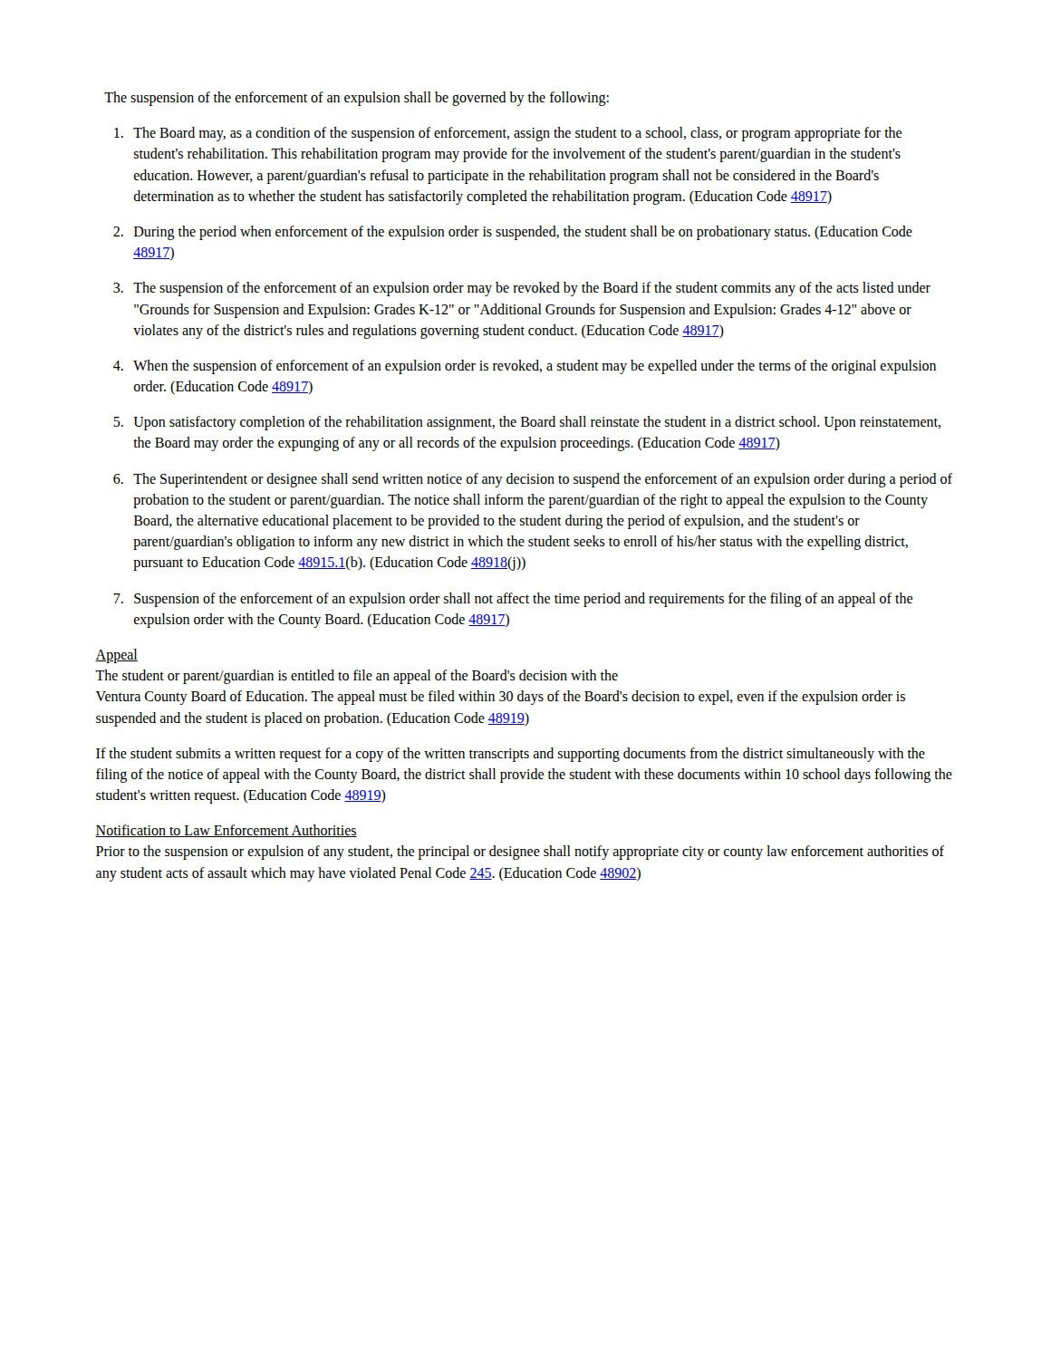The suspension of the enforcement of an expulsion shall be governed by the following:
The Board may, as a condition of the suspension of enforcement, assign the student to a school, class, or program appropriate for the student's rehabilitation. This rehabilitation program may provide for the involvement of the student's parent/guardian in the student's education. However, a parent/guardian's refusal to participate in the rehabilitation program shall not be considered in the Board's determination as to whether the student has satisfactorily completed the rehabilitation program. (Education Code 48917)
During the period when enforcement of the expulsion order is suspended, the student shall be on probationary status. (Education Code 48917)
The suspension of the enforcement of an expulsion order may be revoked by the Board if the student commits any of the acts listed under "Grounds for Suspension and Expulsion: Grades K-12" or "Additional Grounds for Suspension and Expulsion: Grades 4-12" above or violates any of the district's rules and regulations governing student conduct. (Education Code 48917)
When the suspension of enforcement of an expulsion order is revoked, a student may be expelled under the terms of the original expulsion order. (Education Code 48917)
Upon satisfactory completion of the rehabilitation assignment, the Board shall reinstate the student in a district school. Upon reinstatement, the Board may order the expunging of any or all records of the expulsion proceedings. (Education Code 48917)
The Superintendent or designee shall send written notice of any decision to suspend the enforcement of an expulsion order during a period of probation to the student or parent/guardian. The notice shall inform the parent/guardian of the right to appeal the expulsion to the County Board, the alternative educational placement to be provided to the student during the period of expulsion, and the student's or parent/guardian's obligation to inform any new district in which the student seeks to enroll of his/her status with the expelling district, pursuant to Education Code 48915.1(b). (Education Code 48918(j))
Suspension of the enforcement of an expulsion order shall not affect the time period and requirements for the filing of an appeal of the expulsion order with the County Board. (Education Code 48917)
Appeal
The student or parent/guardian is entitled to file an appeal of the Board's decision with the
Ventura County Board of Education. The appeal must be filed within 30 days of the Board's decision to expel, even if the expulsion order is suspended and the student is placed on probation. (Education Code 48919)
If the student submits a written request for a copy of the written transcripts and supporting documents from the district simultaneously with the filing of the notice of appeal with the County Board, the district shall provide the student with these documents within 10 school days following the student's written request. (Education Code 48919)
Notification to Law Enforcement Authorities
Prior to the suspension or expulsion of any student, the principal or designee shall notify appropriate city or county law enforcement authorities of any student acts of assault which may have violated Penal Code 245. (Education Code 48902)